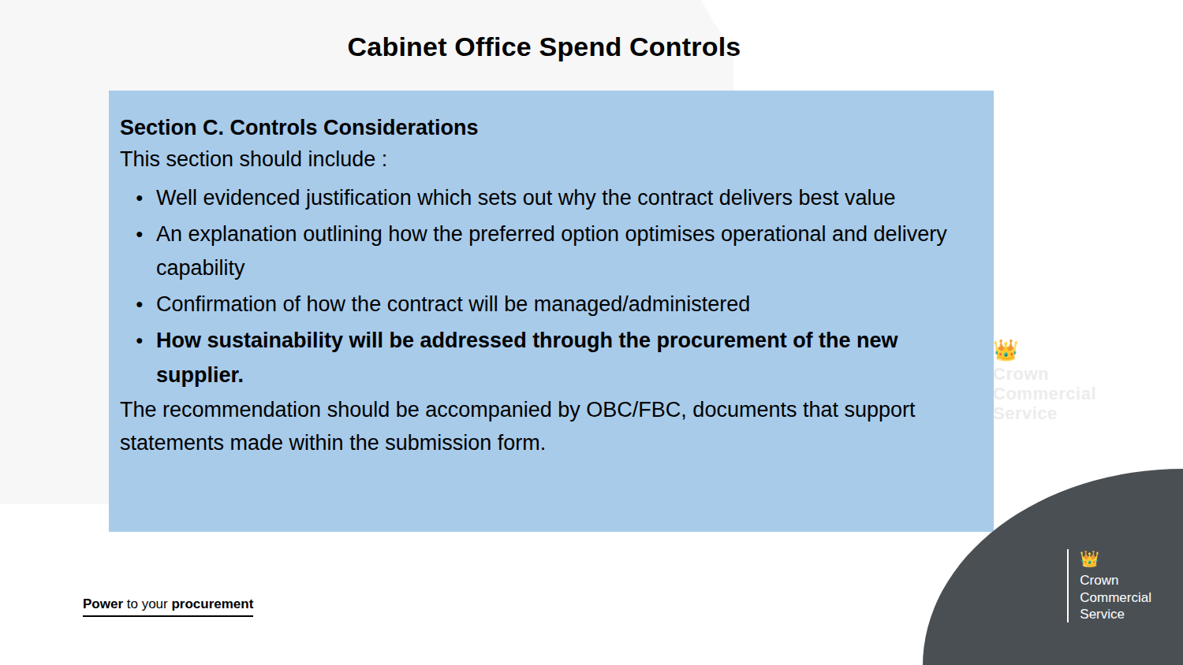👑 Crown
Commercial
Service
Cabinet Office Spend Controls
Section C. Controls Considerations
This section should include :
Well evidenced justification which sets out why the contract delivers best value
An explanation outlining how the preferred option optimises operational and delivery capability
Confirmation of how the contract will be managed/administered
How sustainability will be addressed through the procurement of the new supplier.
The recommendation should be accompanied by OBC/FBC, documents that support statements made within the submission form.
Power to your procurement
👑 Crown
Commercial
Service